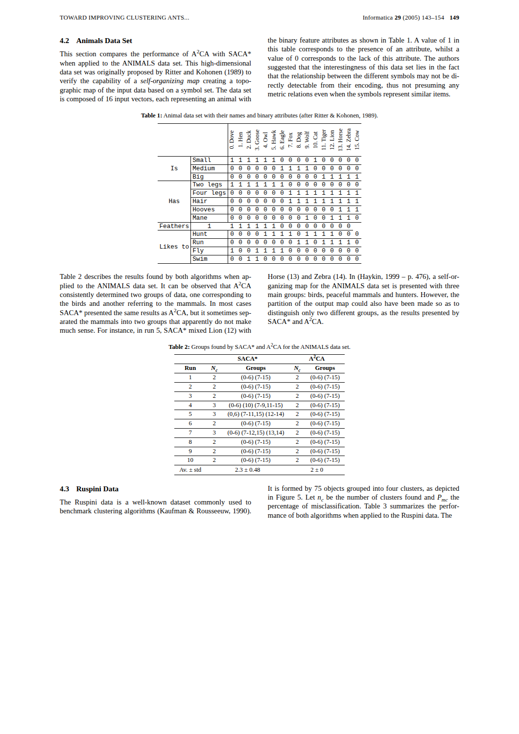Toward improving clustering ants...
Informatica 29 (2005) 143–154 149
4.2 Animals Data Set
This section compares the performance of A2CA with SACA* when applied to the ANIMALS data set. This high-dimensional data set was originally proposed by Ritter and Kohonen (1989) to verify the capability of a self-organizing map creating a topographic map of the input data based on a symbol set. The data set is composed of 16 input vectors, each representing an animal with the binary feature attributes as shown in Table 1. A value of 1 in this table corresponds to the presence of an attribute, whilst a value of 0 corresponds to the lack of this attribute. The authors suggested that the interestingness of this data set lies in the fact that the relationship between the different symbols may not be directly detectable from their encoding, thus not presuming any metric relations even when the symbols represent similar items.
Table 1: Animal data set with their names and binary attributes (after Ritter & Kohonen, 1989).
| | 0. Dove | 1. Hen | 2. Duck | 3. Goose | 4. Owl | 5. Hawk | 6. Eagle | 7. Fox | 8. Dog | 9. Wolf | 10. Cat | 11. Tiger | 12. Lion | 13. Horse | 14. Zebra | 15. Cow |
| --- | --- | --- | --- | --- | --- | --- | --- | --- | --- | --- | --- | --- | --- | --- | --- | --- |
| Is | Small | 1 | 1 | 1 | 1 | 1 | 1 | 0 | 0 | 0 | 0 | 1 | 0 | 0 | 0 | 0 | 0 |
| Medium | 0 | 0 | 0 | 0 | 0 | 0 | 1 | 1 | 1 | 1 | 0 | 0 | 0 | 0 | 0 | 0 |
| Big | 0 | 0 | 0 | 0 | 0 | 0 | 0 | 0 | 0 | 0 | 0 | 1 | 1 | 1 | 1 | 1 |
| Has | Two legs | 1 | 1 | 1 | 1 | 1 | 1 | 1 | 0 | 0 | 0 | 0 | 0 | 0 | 0 | 0 | 0 |
| Four legs | 0 | 0 | 0 | 0 | 0 | 0 | 0 | 1 | 1 | 1 | 1 | 1 | 1 | 1 | 1 | 1 |
| Hair | 0 | 0 | 0 | 0 | 0 | 0 | 0 | 1 | 1 | 1 | 1 | 1 | 1 | 1 | 1 | 1 |
| Hooves | 0 | 0 | 0 | 0 | 0 | 0 | 0 | 0 | 0 | 0 | 0 | 0 | 0 | 1 | 1 | 1 |
| Mane | 0 | 0 | 0 | 0 | 0 | 0 | 0 | 0 | 0 | 1 | 0 | 0 | 1 | 1 | 1 | 0 |
| Feathers | 1 | 1 | 1 | 1 | 1 | 1 | 1 | 0 | 0 | 0 | 0 | 0 | 0 | 0 | 0 | 0 |
| Likes to | Hunt | 0 | 0 | 0 | 0 | 1 | 1 | 1 | 1 | 0 | 1 | 1 | 1 | 1 | 0 | 0 | 0 |
| Run | 0 | 0 | 0 | 0 | 0 | 0 | 0 | 0 | 1 | 1 | 0 | 1 | 1 | 1 | 1 | 0 |
| Fly | 1 | 0 | 0 | 1 | 1 | 1 | 1 | 0 | 0 | 0 | 0 | 0 | 0 | 0 | 0 | 0 |
| Swim | 0 | 0 | 1 | 1 | 0 | 0 | 0 | 0 | 0 | 0 | 0 | 0 | 0 | 0 | 0 | 0 |
Table 2 describes the results found by both algorithms when applied to the ANIMALS data set. It can be observed that A2CA consistently determined two groups of data, one corresponding to the birds and another referring to the mammals. In most cases SACA* presented the same results as A2CA, but it sometimes separated the mammals into two groups that apparently do not make much sense. For instance, in run 5, SACA* mixed Lion (12) with Horse (13) and Zebra (14). In (Haykin, 1999 – p. 476), a self-organizing map for the ANIMALS data set is presented with three main groups: birds, peaceful mammals and hunters. However, the partition of the output map could also have been made so as to distinguish only two different groups, as the results presented by SACA* and A2CA.
Table 2: Groups found by SACA* and A2CA for the ANIMALS data set.
| | SACA* | A 2 CA |
| --- | --- | --- |
| Run | N c | Groups | N c | Groups |
| 1 | 2 | (0-6) (7-15) | 2 | (0-6) (7-15) |
| 2 | 2 | (0-6) (7-15) | 2 | (0-6) (7-15) |
| 3 | 2 | (0-6) (7-15) | 2 | (0-6) (7-15) |
| 4 | 3 | (0-6) (10) (7-9,11-15) | 2 | (0-6) (7-15) |
| 5 | 3 | (0,6) (7-11,15) (12-14) | 2 | (0-6) (7-15) |
| 6 | 2 | (0-6) (7-15) | 2 | (0-6) (7-15) |
| 7 | 3 | (0-6) (7-12,15) (13,14) | 2 | (0-6) (7-15) |
| 8 | 2 | (0-6) (7-15) | 2 | (0-6) (7-15) |
| 9 | 2 | (0-6) (7-15) | 2 | (0-6) (7-15) |
| 10 | 2 | (0-6) (7-15) | 2 | (0-6) (7-15) |
| Av. ± std | 2.3 ± 0.48 | 2 ± 0 |
4.3 Ruspini Data
The Ruspini data is a well-known dataset commonly used to benchmark clustering algorithms (Kaufman & Rousseeuw, 1990). It is formed by 75 objects grouped into four clusters, as depicted in Figure 5. Let nc be the number of clusters found and Pmc the percentage of misclassification. Table 3 summarizes the performance of both algorithms when applied to the Ruspini data. The